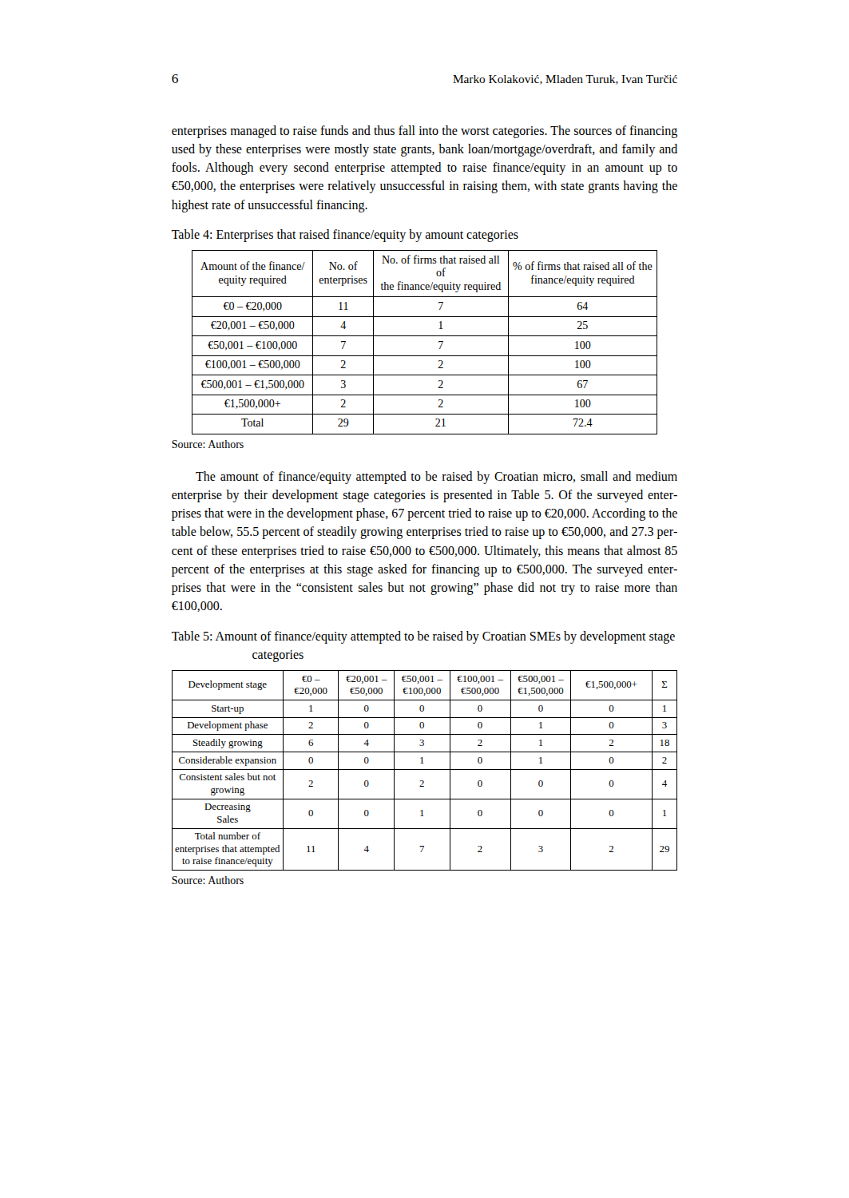6 Marko Kolaković, Mladen Turuk, Ivan Turčić
enterprises managed to raise funds and thus fall into the worst categories. The sources of financing used by these enterprises were mostly state grants, bank loan/mortgage/overdraft, and family and fools. Although every second enterprise attempted to raise finance/equity in an amount up to €50,000, the enterprises were relatively unsuccessful in raising them, with state grants having the highest rate of unsuccessful financing.
Table 4: Enterprises that raised finance/equity by amount categories
| Amount of the finance/ equity required | No. of enterprises | No. of firms that raised all of the finance/equity required | % of firms that raised all of the finance/equity required |
| --- | --- | --- | --- |
| €0 – €20,000 | 11 | 7 | 64 |
| €20,001 – €50,000 | 4 | 1 | 25 |
| €50,001 – €100,000 | 7 | 7 | 100 |
| €100,001 – €500,000 | 2 | 2 | 100 |
| €500,001 – €1,500,000 | 3 | 2 | 67 |
| €1,500,000+ | 2 | 2 | 100 |
| Total | 29 | 21 | 72.4 |
Source: Authors
The amount of finance/equity attempted to be raised by Croatian micro, small and medium enterprise by their development stage categories is presented in Table 5. Of the surveyed enterprises that were in the development phase, 67 percent tried to raise up to €20,000. According to the table below, 55.5 percent of steadily growing enterprises tried to raise up to €50,000, and 27.3 percent of these enterprises tried to raise €50,000 to €500,000. Ultimately, this means that almost 85 percent of the enterprises at this stage asked for financing up to €500,000. The surveyed enterprises that were in the “consistent sales but not growing” phase did not try to raise more than €100,000.
Table 5: Amount of finance/equity attempted to be raised by Croatian SMEs by development stage categories
| Development stage | €0 – €20,000 | €20,001 – €50,000 | €50,001 – €100,000 | €100,001 – €500,000 | €500,001 – €1,500,000 | €1,500,000+ | Σ |
| --- | --- | --- | --- | --- | --- | --- | --- |
| Start-up | 1 | 0 | 0 | 0 | 0 | 0 | 1 |
| Development phase | 2 | 0 | 0 | 0 | 1 | 0 | 3 |
| Steadily growing | 6 | 4 | 3 | 2 | 1 | 2 | 18 |
| Considerable expansion | 0 | 0 | 1 | 0 | 1 | 0 | 2 |
| Consistent sales but not growing | 2 | 0 | 2 | 0 | 0 | 0 | 4 |
| Decreasing Sales | 0 | 0 | 1 | 0 | 0 | 0 | 1 |
| Total number of enterprises that attempted to raise finance/equity | 11 | 4 | 7 | 2 | 3 | 2 | 29 |
Source: Authors